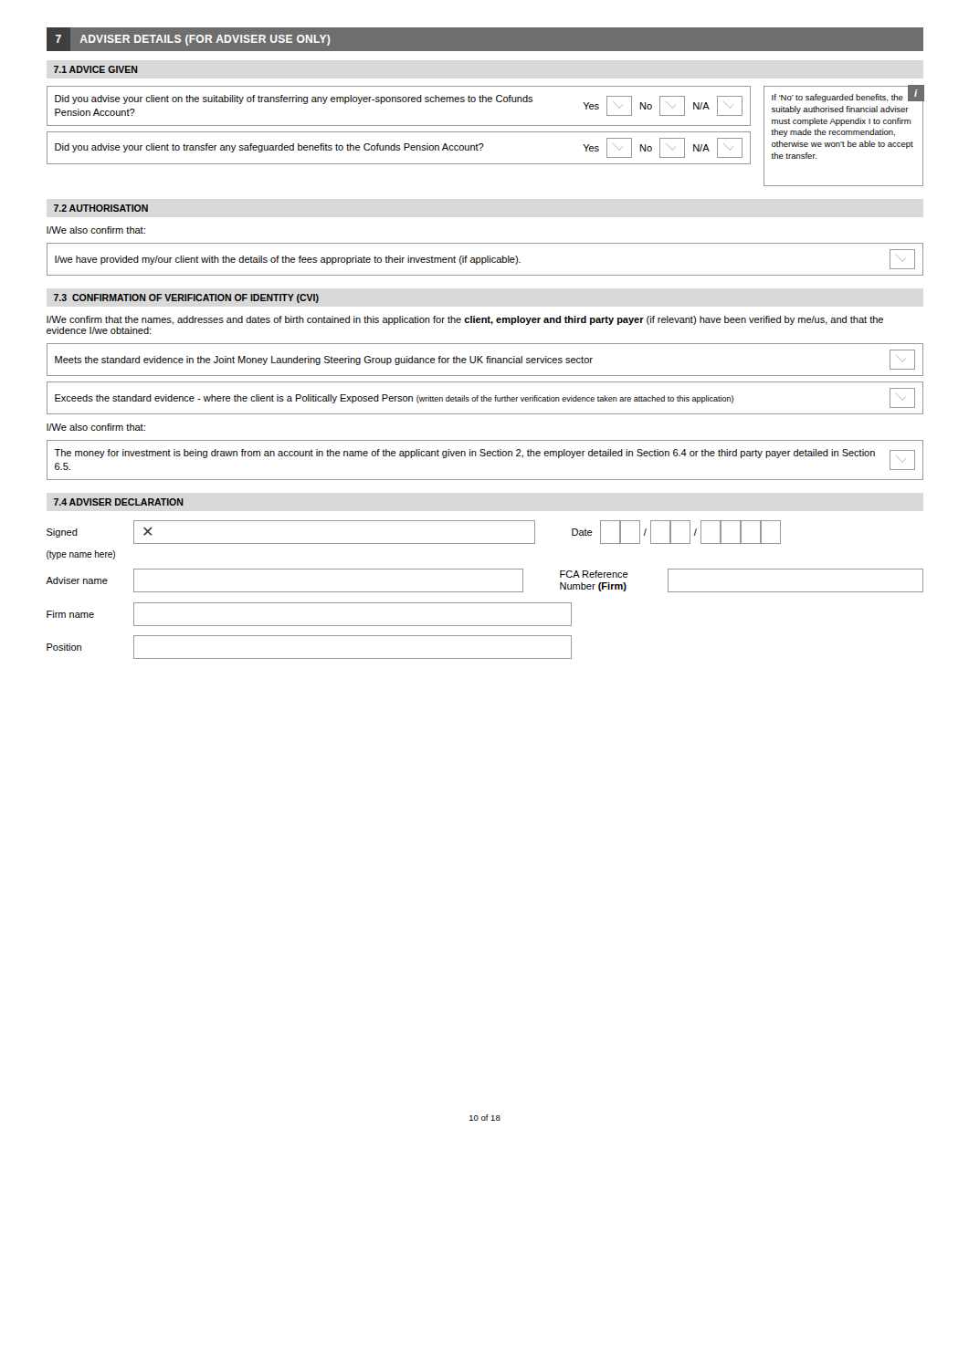7
ADVISER DETAILS (FOR ADVISER USE ONLY)
7.1 ADVICE GIVEN
Did you advise your client on the suitability of transferring any employer-sponsored schemes to the Cofunds Pension Account?
Yes
No
N/A
Did you advise your client to transfer any safeguarded benefits to the Cofunds Pension Account?
Yes
No
N/A
If ‘No’ to safeguarded benefits, the suitably authorised financial adviser must complete Appendix I to confirm they made the recommendation, otherwise we won’t be able to accept the transfer.
i
7.2 AUTHORISATION
I/We also confirm that:
I/we have provided my/our client with the details of the fees appropriate to their investment (if applicable).
7.3 CONFIRMATION OF VERIFICATION OF IDENTITY (CVI)
I/We confirm that the names, addresses and dates of birth contained in this application for the client, employer and third party payer (if relevant) have been verified by me/us, and that the evidence I/we obtained:
Meets the standard evidence in the Joint Money Laundering Steering Group guidance for the UK financial services sector
Exceeds the standard evidence - where the client is a Politically Exposed Person (written details of the further verification evidence taken are attached to this application)
I/We also confirm that:
The money for investment is being drawn from an account in the name of the applicant given in Section 2, the employer detailed in Section 6.4 or the third party payer detailed in Section 6.5.
7.4 ADVISER DECLARATION
Signed
✕
Date
/
/
(type name here)
Adviser name
FCA Reference
Number (Firm)
Firm name
Position
10 of 18